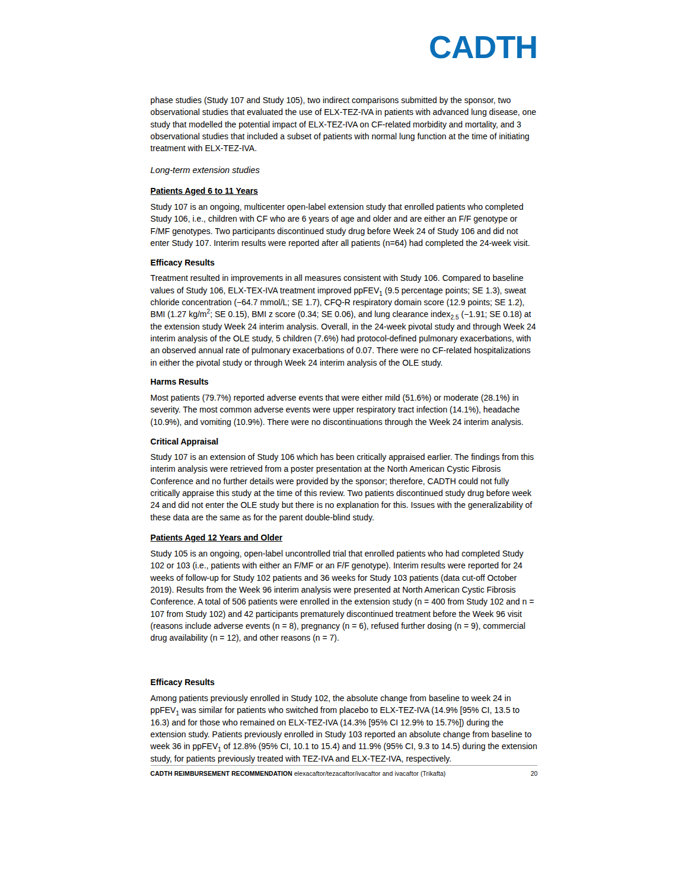CADTH
phase studies (Study 107 and Study 105), two indirect comparisons submitted by the sponsor, two observational studies that evaluated the use of ELX-TEZ-IVA in patients with advanced lung disease, one study that modelled the potential impact of ELX-TEZ-IVA on CF-related morbidity and mortality, and 3 observational studies that included a subset of patients with normal lung function at the time of initiating treatment with ELX-TEZ-IVA.
Long-term extension studies
Patients Aged 6 to 11 Years
Study 107 is an ongoing, multicenter open-label extension study that enrolled patients who completed Study 106, i.e., children with CF who are 6 years of age and older and are either an F/F genotype or F/MF genotypes. Two participants discontinued study drug before Week 24 of Study 106 and did not enter Study 107. Interim results were reported after all patients (n=64) had completed the 24-week visit.
Efficacy Results
Treatment resulted in improvements in all measures consistent with Study 106. Compared to baseline values of Study 106, ELX-TEX-IVA treatment improved ppFEV1 (9.5 percentage points; SE 1.3), sweat chloride concentration (−64.7 mmol/L; SE 1.7), CFQ-R respiratory domain score (12.9 points; SE 1.2), BMI (1.27 kg/m2; SE 0.15), BMI z score (0.34; SE 0.06), and lung clearance index2.5 (−1.91; SE 0.18) at the extension study Week 24 interim analysis. Overall, in the 24-week pivotal study and through Week 24 interim analysis of the OLE study, 5 children (7.6%) had protocol-defined pulmonary exacerbations, with an observed annual rate of pulmonary exacerbations of 0.07. There were no CF-related hospitalizations in either the pivotal study or through Week 24 interim analysis of the OLE study.
Harms Results
Most patients (79.7%) reported adverse events that were either mild (51.6%) or moderate (28.1%) in severity. The most common adverse events were upper respiratory tract infection (14.1%), headache (10.9%), and vomiting (10.9%). There were no discontinuations through the Week 24 interim analysis.
Critical Appraisal
Study 107 is an extension of Study 106 which has been critically appraised earlier. The findings from this interim analysis were retrieved from a poster presentation at the North American Cystic Fibrosis Conference and no further details were provided by the sponsor; therefore, CADTH could not fully critically appraise this study at the time of this review. Two patients discontinued study drug before week 24 and did not enter the OLE study but there is no explanation for this. Issues with the generalizability of these data are the same as for the parent double-blind study.
Patients Aged 12 Years and Older
Study 105 is an ongoing, open-label uncontrolled trial that enrolled patients who had completed Study 102 or 103 (i.e., patients with either an F/MF or an F/F genotype). Interim results were reported for 24 weeks of follow-up for Study 102 patients and 36 weeks for Study 103 patients (data cut-off October 2019). Results from the Week 96 interim analysis were presented at North American Cystic Fibrosis Conference. A total of 506 patients were enrolled in the extension study (n = 400 from Study 102 and n = 107 from Study 102) and 42 participants prematurely discontinued treatment before the Week 96 visit (reasons include adverse events (n = 8), pregnancy (n = 6), refused further dosing (n = 9), commercial drug availability (n = 12), and other reasons (n = 7).
Efficacy Results
Among patients previously enrolled in Study 102, the absolute change from baseline to week 24 in ppFEV1 was similar for patients who switched from placebo to ELX-TEZ-IVA (14.9% [95% CI, 13.5 to 16.3) and for those who remained on ELX-TEZ-IVA (14.3% [95% CI 12.9% to 15.7%]) during the extension study. Patients previously enrolled in Study 103 reported an absolute change from baseline to week 36 in ppFEV1 of 12.8% (95% CI, 10.1 to 15.4) and 11.9% (95% CI, 9.3 to 14.5) during the extension study, for patients previously treated with TEZ-IVA and ELX-TEZ-IVA, respectively.
CADTH REIMBURSEMENT RECOMMENDATION elexacaftor/tezacaftor/ivacaftor and ivacaftor (Trikafta)
20